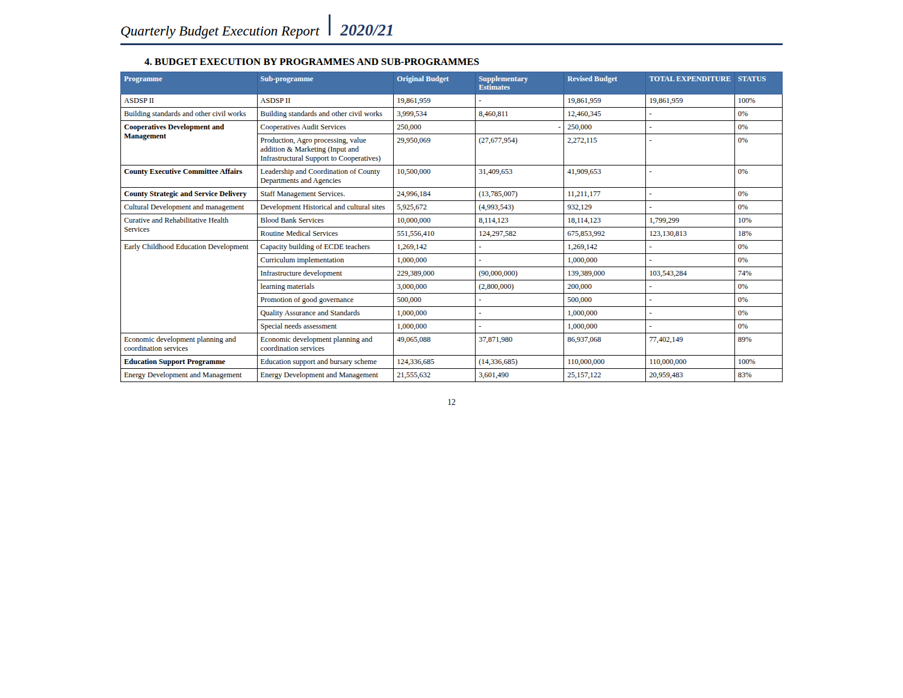Quarterly Budget Execution Report 2020/21
4. BUDGET EXECUTION BY PROGRAMMES AND SUB-PROGRAMMES
| Programme | Sub-programme | Original Budget | Supplementary Estimates | Revised Budget | TOTAL EXPENDITURE | STATUS |
| --- | --- | --- | --- | --- | --- | --- |
| ASDSP II | ASDSP II | 19,861,959 | - | 19,861,959 | 19,861,959 | 100% |
| Building standards and other civil works | Building standards and other civil works | 3,999,534 | 8,460,811 | 12,460,345 | - | 0% |
| Cooperatives Development and Management | Cooperatives Audit Services | 250,000 | - | 250,000 | - | 0% |
| Production, Agro processing, value addition & Marketing (Input and Infrastructural Support to Cooperatives) | 29,950,069 | (27,677,954) | 2,272,115 | - | 0% |
| County Executive Committee Affairs | Leadership and Coordination of County Departments and Agencies | 10,500,000 | 31,409,653 | 41,909,653 | - | 0% |
| County Strategic and Service Delivery | Staff Management Services. | 24,996,184 | (13,785,007) | 11,211,177 | - | 0% |
| Cultural Development and management | Development Historical and cultural sites | 5,925,672 | (4,993,543) | 932,129 | - | 0% |
| Curative and Rehabilitative Health Services | Blood Bank Services | 10,000,000 | 8,114,123 | 18,114,123 | 1,799,299 | 10% |
| Routine Medical Services | 551,556,410 | 124,297,582 | 675,853,992 | 123,130,813 | 18% |
| Early Childhood Education Development | Capacity building of ECDE teachers | 1,269,142 | - | 1,269,142 | - | 0% |
| Curriculum implementation | 1,000,000 | - | 1,000,000 | - | 0% |
| Infrastructure development | 229,389,000 | (90,000,000) | 139,389,000 | 103,543,284 | 74% |
| learning materials | 3,000,000 | (2,800,000) | 200,000 | - | 0% |
| Promotion of good governance | 500,000 | - | 500,000 | - | 0% |
| Quality Assurance and Standards | 1,000,000 | - | 1,000,000 | - | 0% |
| Special needs assessment | 1,000,000 | - | 1,000,000 | - | 0% |
| Economic development planning and coordination services | Economic development planning and coordination services | 49,065,088 | 37,871,980 | 86,937,068 | 77,402,149 | 89% |
| Education Support Programme | Education support and bursary scheme | 124,336,685 | (14,336,685) | 110,000,000 | 110,000,000 | 100% |
| Energy Development and Management | Energy Development and Management | 21,555,632 | 3,601,490 | 25,157,122 | 20,959,483 | 83% |
12